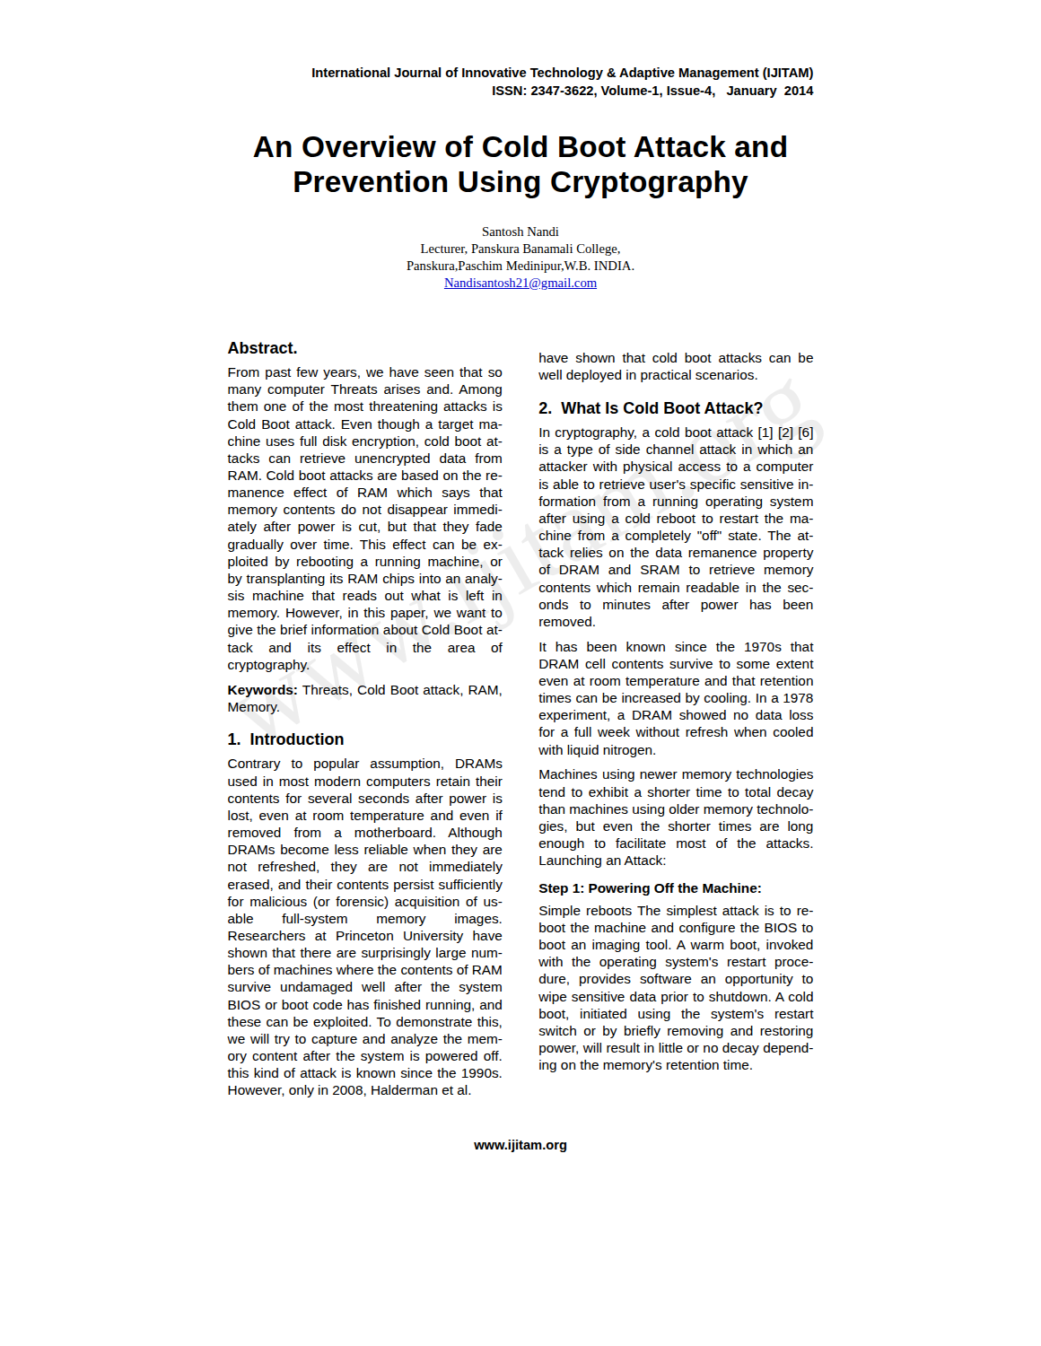www.ijitam.org
International Journal of Innovative Technology & Adaptive Management (IJITAM)
ISSN: 2347-3622, Volume-1, Issue-4, January 2014
An Overview of Cold Boot Attack and Prevention Using Cryptography
Santosh Nandi
Lecturer, Panskura Banamali College,
Panskura,Paschim Medinipur,W.B. INDIA.
Nandisantosh21@gmail.com
Abstract.
From past few years, we have seen that so many computer Threats arises and. Among them one of the most threatening attacks is Cold Boot attack. Even though a target machine uses full disk encryption, cold boot attacks can retrieve unencrypted data from RAM. Cold boot attacks are based on the remanence effect of RAM which says that memory contents do not disappear immediately after power is cut, but that they fade gradually over time. This effect can be exploited by rebooting a running machine, or by transplanting its RAM chips into an analysis machine that reads out what is left in memory. However, in this paper, we want to give the brief information about Cold Boot attack and its effect in the area of cryptography.
Keywords: Threats, Cold Boot attack, RAM, Memory.
1. Introduction
Contrary to popular assumption, DRAMs used in most modern computers retain their contents for several seconds after power is lost, even at room temperature and even if removed from a motherboard. Although DRAMs become less reliable when they are not refreshed, they are not immediately erased, and their contents persist sufficiently for malicious (or forensic) acquisition of usable full-system memory images. Researchers at Princeton University have shown that there are surprisingly large numbers of machines where the contents of RAM survive undamaged well after the system BIOS or boot code has finished running, and these can be exploited. To demonstrate this, we will try to capture and analyze the memory content after the system is powered off. this kind of attack is known since the 1990s. However, only in 2008, Halderman et al.
have shown that cold boot attacks can be well deployed in practical scenarios.
2. What Is Cold Boot Attack?
In cryptography, a cold boot attack [1] [2] [6] is a type of side channel attack in which an attacker with physical access to a computer is able to retrieve user's specific sensitive information from a running operating system after using a cold reboot to restart the machine from a completely "off" state. The attack relies on the data remanence property of DRAM and SRAM to retrieve memory contents which remain readable in the seconds to minutes after power has been removed.
It has been known since the 1970s that DRAM cell contents survive to some extent even at room temperature and that retention times can be increased by cooling. In a 1978 experiment, a DRAM showed no data loss for a full week without refresh when cooled with liquid nitrogen.
Machines using newer memory technologies tend to exhibit a shorter time to total decay than machines using older memory technologies, but even the shorter times are long enough to facilitate most of the attacks. Launching an Attack:
Step 1: Powering Off the Machine:
Simple reboots The simplest attack is to reboot the machine and configure the BIOS to boot an imaging tool. A warm boot, invoked with the operating system's restart procedure, provides software an opportunity to wipe sensitive data prior to shutdown. A cold boot, initiated using the system's restart switch or by briefly removing and restoring power, will result in little or no decay depending on the memory's retention time.
www.ijitam.org